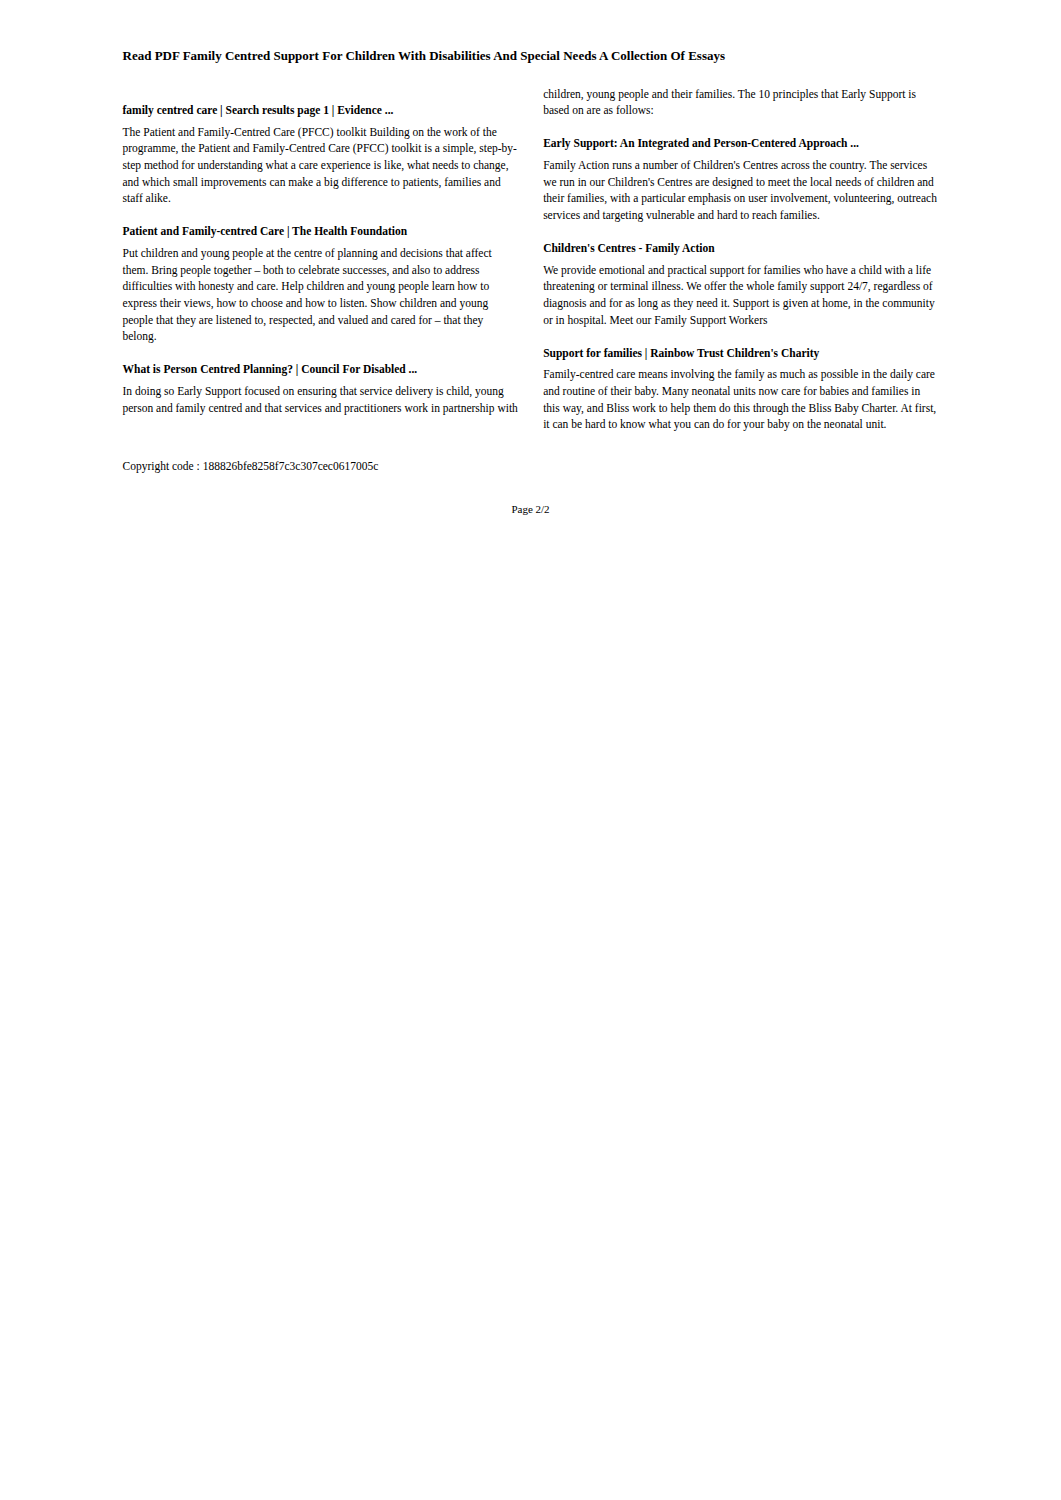Read PDF Family Centred Support For Children With Disabilities And Special Needs A Collection Of Essays
family centred care | Search results page 1 | Evidence ...
The Patient and Family-Centred Care (PFCC) toolkit Building on the work of the programme, the Patient and Family-Centred Care (PFCC) toolkit is a simple, step-by-step method for understanding what a care experience is like, what needs to change, and which small improvements can make a big difference to patients, families and staff alike.
Patient and Family-centred Care | The Health Foundation
Put children and young people at the centre of planning and decisions that affect them. Bring people together – both to celebrate successes, and also to address difficulties with honesty and care. Help children and young people learn how to express their views, how to choose and how to listen. Show children and young people that they are listened to, respected, and valued and cared for – that they belong.
What is Person Centred Planning? | Council For Disabled ...
In doing so Early Support focused on ensuring that service delivery is child, young person and family centred and that services and practitioners work in partnership with children, young people and their families. The 10 principles that Early Support is based on are as follows:
Early Support: An Integrated and Person-Centered Approach ...
Family Action runs a number of Children's Centres across the country. The services we run in our Children's Centres are designed to meet the local needs of children and their families, with a particular emphasis on user involvement, volunteering, outreach services and targeting vulnerable and hard to reach families.
Children's Centres - Family Action
We provide emotional and practical support for families who have a child with a life threatening or terminal illness. We offer the whole family support 24/7, regardless of diagnosis and for as long as they need it. Support is given at home, in the community or in hospital. Meet our Family Support Workers
Support for families | Rainbow Trust Children's Charity
Family-centred care means involving the family as much as possible in the daily care and routine of their baby. Many neonatal units now care for babies and families in this way, and Bliss work to help them do this through the Bliss Baby Charter. At first, it can be hard to know what you can do for your baby on the neonatal unit.
Copyright code : 188826bfe8258f7c3c307cec0617005c
Page 2/2